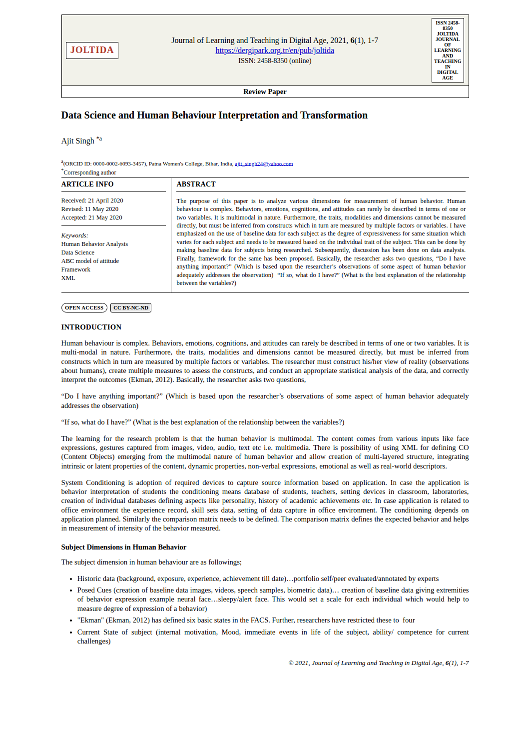JOLTIDA
Journal of Learning and Teaching in Digital Age, 2021, 6(1), 1-7
https://dergipark.org.tr/en/pub/joltida
ISSN: 2458-8350 (online)
ISSN 2458-8350
JOLTIDA
JOURNAL OF
LEARNING
AND
TEACHING
IN
DIGITAL AGE
Review Paper
Data Science and Human Behaviour Interpretation and Transformation
Ajit Singh *a
a(ORCID ID: 0000-0002-6093-3457), Patna Women's College, Bihar, India, ajit_singh24@yahoo.com
*Corresponding author
| ARTICLE INFO Received: 21 April 2020 Revised: 11 May 2020 Accepted: 21 May 2020 Keywords: Human Behavior Analysis Data Science ABC model of attitude Framework XML | ABSTRACT The purpose of this paper is to analyze various dimensions for measurement of human behavior. Human behaviour is complex. Behaviors, emotions, cognitions, and attitudes can rarely be described in terms of one or two variables. It is multimodal in nature. Furthermore, the traits, modalities and dimensions cannot be measured directly, but must be inferred from constructs which in turn are measured by multiple factors or variables. I have emphasized on the use of baseline data for each subject as the degree of expressiveness for same situation which varies for each subject and needs to be measured based on the individual trait of the subject. This can be done by making baseline data for subjects being researched. Subsequently, discussion has been done on data analysis. Finally, framework for the same has been proposed. Basically, the researcher asks two questions, “Do I have anything important?” (Which is based upon the researcher’s observations of some aspect of human behavior adequately addresses the observation) “If so, what do I have?” (What is the best explanation of the relationship between the variables?) |
OPEN ACCESS CC BY-NC-ND
INTRODUCTION
Human behaviour is complex. Behaviors, emotions, cognitions, and attitudes can rarely be described in terms of one or two variables. It is multi-modal in nature. Furthermore, the traits, modalities and dimensions cannot be measured directly, but must be inferred from constructs which in turn are measured by multiple factors or variables. The researcher must construct his/her view of reality (observations about humans), create multiple measures to assess the constructs, and conduct an appropriate statistical analysis of the data, and correctly interpret the outcomes (Ekman, 2012). Basically, the researcher asks two questions,
“Do I have anything important?” (Which is based upon the researcher’s observations of some aspect of human behavior adequately addresses the observation)
“If so, what do I have?” (What is the best explanation of the relationship between the variables?)
The learning for the research problem is that the human behavior is multimodal. The content comes from various inputs like face expressions, gestures captured from images, video, audio, text etc i.e. multimedia. There is possibility of using XML for defining CO (Content Objects) emerging from the multimodal nature of human behavior and allow creation of multi-layered structure, integrating intrinsic or latent properties of the content, dynamic properties, non-verbal expressions, emotional as well as real-world descriptors.
System Conditioning is adoption of required devices to capture source information based on application. In case the application is behavior interpretation of students the conditioning means database of students, teachers, setting devices in classroom, laboratories, creation of individual databases defining aspects like personality, history of academic achievements etc. In case application is related to office environment the experience record, skill sets data, setting of data capture in office environment. The conditioning depends on application planned. Similarly the comparison matrix needs to be defined. The comparison matrix defines the expected behavior and helps in measurement of intensity of the behavior measured.
Subject Dimensions in Human Behavior
The subject dimension in human behaviour are as followings;
Historic data (background, exposure, experience, achievement till date)…portfolio self/peer evaluated/annotated by experts
Posed Cues (creation of baseline data images, videos, speech samples, biometric data)… creation of baseline data giving extremities of behavior expression example neural face…sleepy/alert face. This would set a scale for each individual which would help to measure degree of expression of a behavior)
"Ekman" (Ekman, 2012) has defined six basic states in the FACS. Further, researchers have restricted these to four
Current State of subject (internal motivation, Mood, immediate events in life of the subject, ability/ competence for current challenges)
© 2021, Journal of Learning and Teaching in Digital Age, 6(1), 1-7